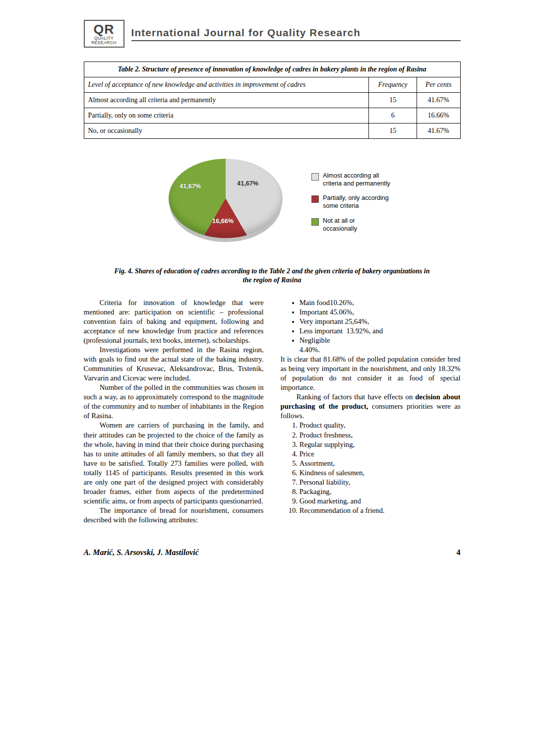QR QUALITY
RESEARCH
International Journal for Quality Research
Table 2. Structure of presence of innovation of knowledge of cadres in bakery plants in the region of Rasina
| Level of acceptance of new knowledge and activities in improvement of cadres | Frequency | Per cents |
| --- | --- | --- |
| Almost according all criteria and permanently | 15 | 41.67% |
| Partially, only on some criteria | 6 | 16.66% |
| No, or occasionally | 15 | 41.67% |
41,67% 16,66% 41,67%
Almost according all
criteria and permanently
Partially, only according
some criteria
Not at all or
occasionally
Fig. 4. Shares of education of cadres according to the Table 2 and the given criteria of bakery organizations in the region of Rasina
Criteria for innovation of knowledge that were mentioned are: participation on scientific – professional convention fairs of baking and equipment, following and acceptance of new knowledge from practice and references (professional journals, text books, internet), scholarships.
Investigations were performed in the Rasina region, with goals to find out the actual state of the baking industry. Communities of Krusevac, Aleksandrovac, Brus, Trstenik, Varvarin and Cicevac were included.
Number of the polled in the communities was chosen in such a way, as to approximately correspond to the magnitude of the community and to number of inhabitants in the Region of Rasina.
Women are carriers of purchasing in the family, and their attitudes can be projected to the choice of the family as the whole, having in mind that their choice during purchasing has to unite attitudes of all family members, so that they all have to be satisfied. Totally 273 families were polled, with totally 1145 of participants. Results presented in this work are only one part of the designed project with considerably broader frames, either from aspects of the predetermined scientific aims, or from aspects of participants questionarried.
The importance of bread for nourishment, consumers described with the following attributes:
Main food10.26%,
Important 45.06%,
Very important 25,64%,
Less important 13.92%, and
Negligible
4.40%.
It is clear that 81.68% of the polled population consider bred as being very important in the nourishment, and only 18.32% of population do not consider it as food of special importance.
Ranking of factors that have effects on decision about purchasing of the product, consumers priorities were as follows.
Product quality,
Product freshness,
Regular supplying,
Price
Assortment,
Kindness of salesmen,
Personal liability,
Packaging,
Good marketing, and
Recommendation of a friend.
A. Marić, S. Arsovski, J. Mastilović 4